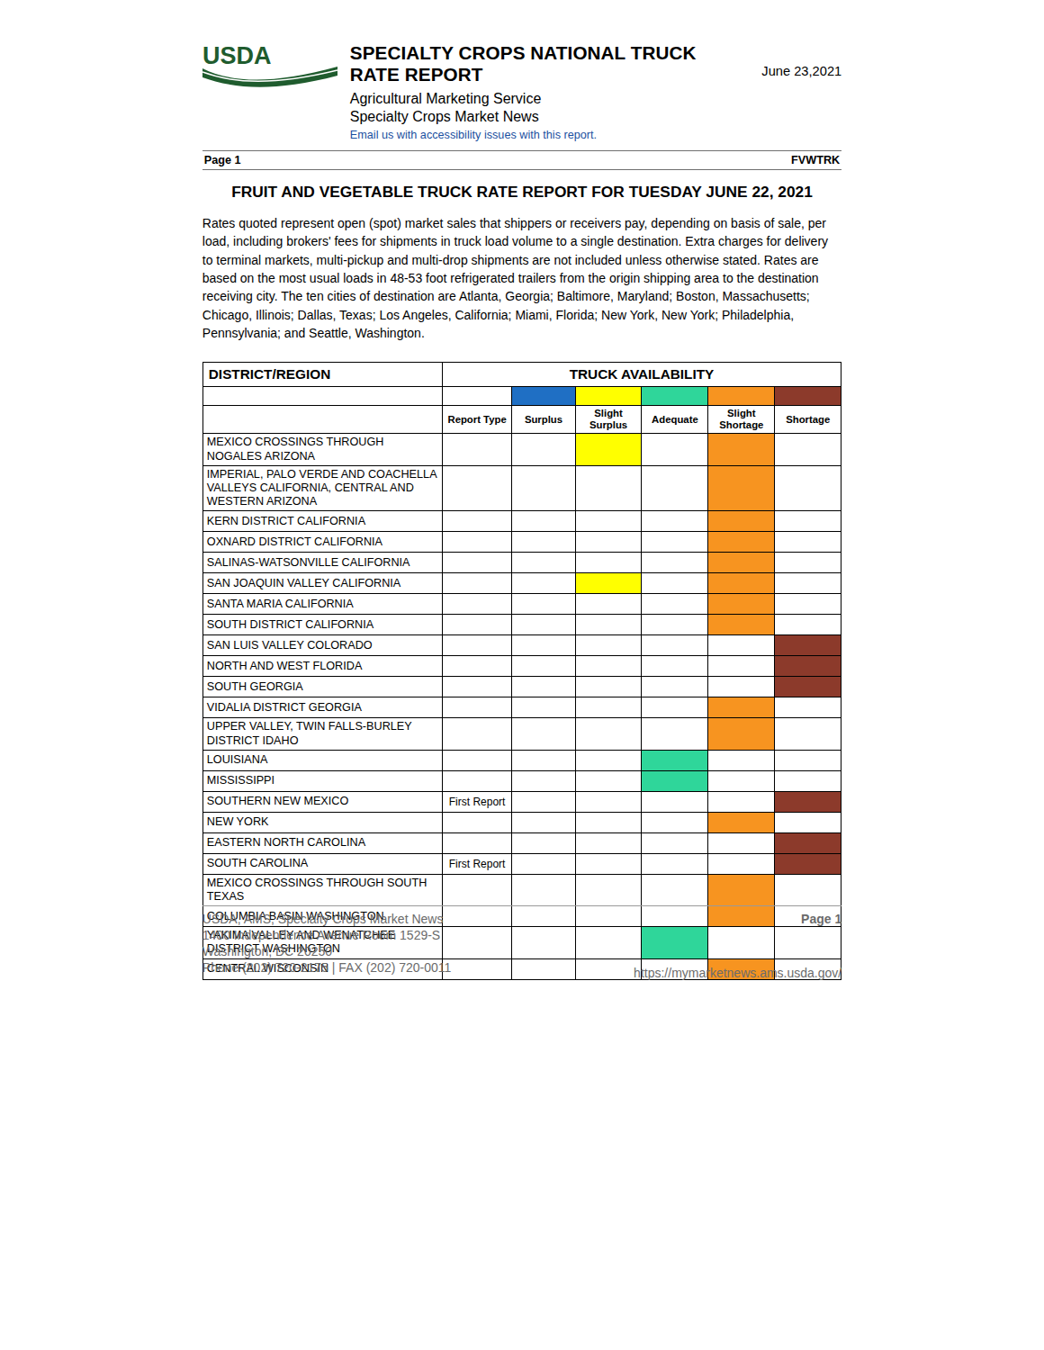USDA
SPECIALTY CROPS NATIONAL TRUCK RATE REPORT
Agricultural Marketing Service
Specialty Crops Market News
Email us with accessibility issues with this report.
June 23,2021
Page 1 FVWTRK
FRUIT AND VEGETABLE TRUCK RATE REPORT FOR TUESDAY JUNE 22, 2021
Rates quoted represent open (spot) market sales that shippers or receivers pay, depending on basis of sale, per load, including brokers' fees for shipments in truck load volume to a single destination. Extra charges for delivery to terminal markets, multi-pickup and multi-drop shipments are not included unless otherwise stated. Rates are based on the most usual loads in 48-53 foot refrigerated trailers from the origin shipping area to the destination receiving city. The ten cities of destination are Atlanta, Georgia; Baltimore, Maryland; Boston, Massachusetts; Chicago, Illinois; Dallas, Texas; Los Angeles, California; Miami, Florida; New York, New York; Philadelphia, Pennsylvania; and Seattle, Washington.
| DISTRICT/REGION | TRUCK AVAILABILITY |
| --- | --- |
| | Report Type | Surplus | Slight Surplus | Adequate | Slight Shortage | Shortage |
| MEXICO CROSSINGS THROUGH NOGALES ARIZONA | | | | | | |
| IMPERIAL, PALO VERDE AND COACHELLA VALLEYS CALIFORNIA, CENTRAL AND WESTERN ARIZONA | | | | | | |
| KERN DISTRICT CALIFORNIA | | | | | | |
| OXNARD DISTRICT CALIFORNIA | | | | | | |
| SALINAS-WATSONVILLE CALIFORNIA | | | | | | |
| SAN JOAQUIN VALLEY CALIFORNIA | | | | | | |
| SANTA MARIA CALIFORNIA | | | | | | |
| SOUTH DISTRICT CALIFORNIA | | | | | | |
| SAN LUIS VALLEY COLORADO | | | | | | |
| NORTH AND WEST FLORIDA | | | | | | |
| SOUTH GEORGIA | | | | | | |
| VIDALIA DISTRICT GEORGIA | | | | | | |
| UPPER VALLEY, TWIN FALLS-BURLEY DISTRICT IDAHO | | | | | | |
| LOUISIANA | | | | | | |
| MISSISSIPPI | | | | | | |
| SOUTHERN NEW MEXICO | First Report | | | | | |
| NEW YORK | | | | | | |
| EASTERN NORTH CAROLINA | | | | | | |
| SOUTH CAROLINA | First Report | | | | | |
| MEXICO CROSSINGS THROUGH SOUTH TEXAS | | | | | | |
| COLUMBIA BASIN WASHINGTON | | | | | | |
| YAKIMA VALLEY AND WENATCHEE DISTRICT WASHINGTON | | | | | | |
| CENTRAL WISCONSIN | | | | | | |
USDA, AMS, Specialty Crops Market News
1400 Independence Avenue Room 1529-S
Washington, DC 20250
Phone (202) 720-2175 | FAX (202) 720-0011
Page 1
https://mymarketnews.ams.usda.gov/